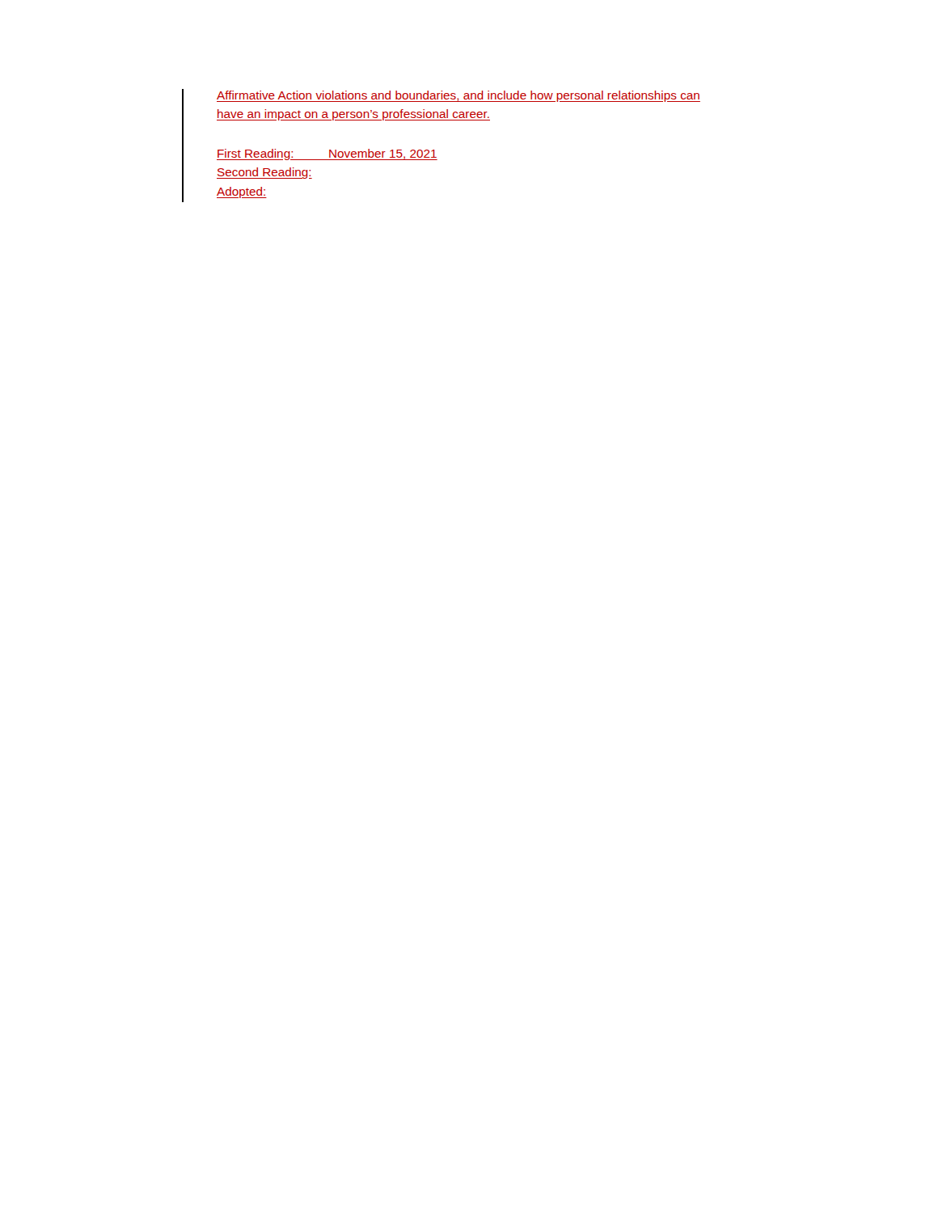Affirmative Action violations and boundaries, and include how personal relationships can have an impact on a person’s professional career.
First Reading: November 15, 2021
Second Reading:
Adopted: